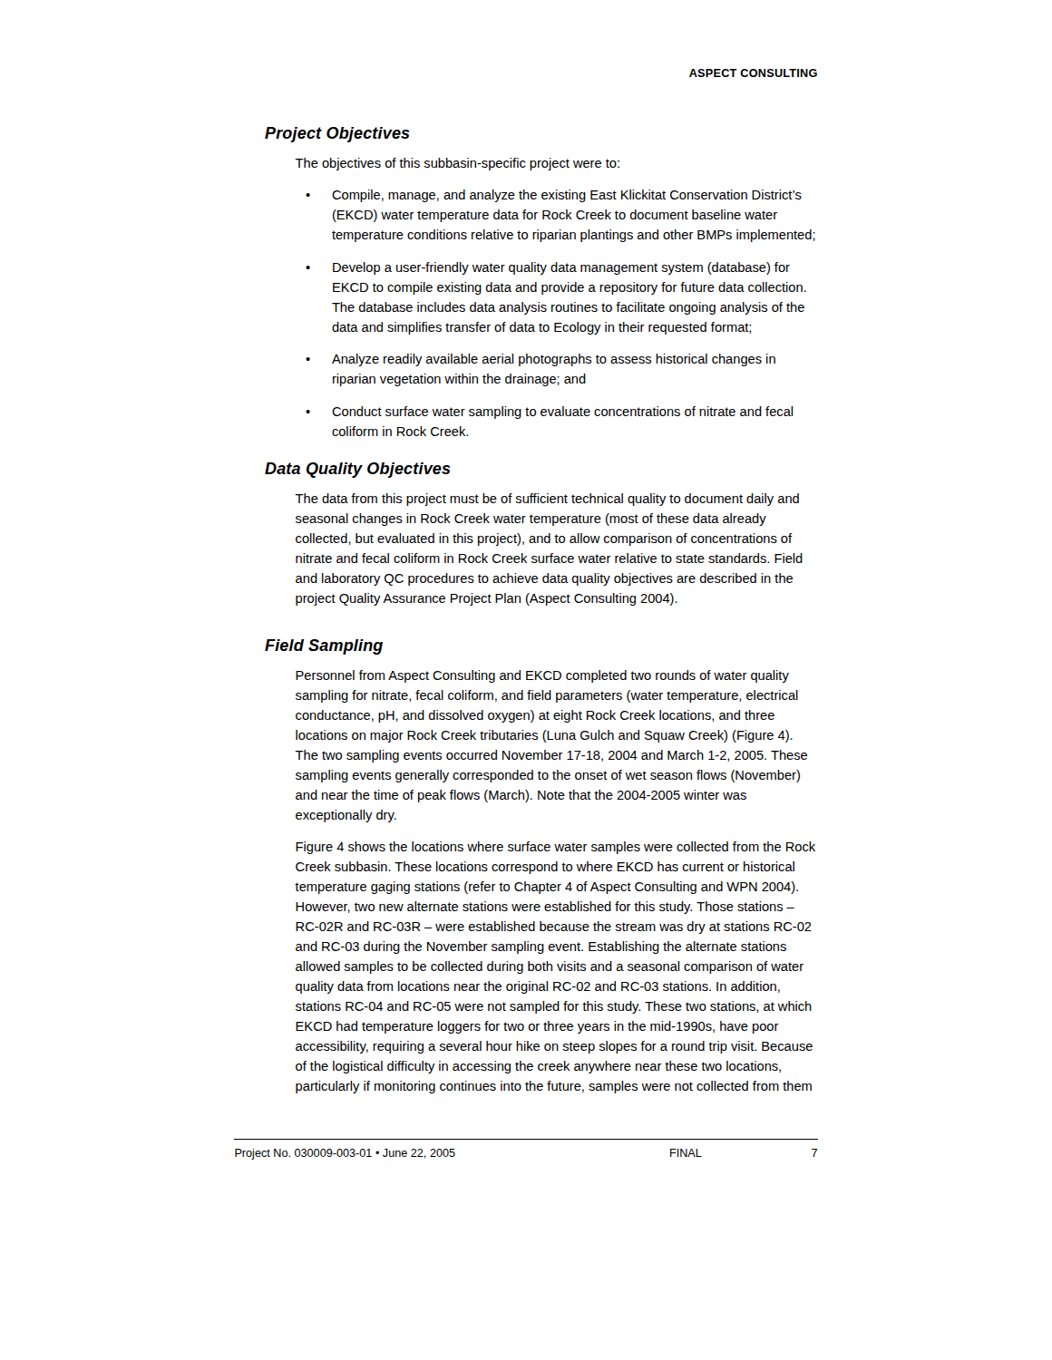ASPECT CONSULTING
Project Objectives
The objectives of this subbasin-specific project were to:
Compile, manage, and analyze the existing East Klickitat Conservation District’s (EKCD) water temperature data for Rock Creek to document baseline water temperature conditions relative to riparian plantings and other BMPs implemented;
Develop a user-friendly water quality data management system (database) for EKCD to compile existing data and provide a repository for future data collection. The database includes data analysis routines to facilitate ongoing analysis of the data and simplifies transfer of data to Ecology in their requested format;
Analyze readily available aerial photographs to assess historical changes in riparian vegetation within the drainage; and
Conduct surface water sampling to evaluate concentrations of nitrate and fecal coliform in Rock Creek.
Data Quality Objectives
The data from this project must be of sufficient technical quality to document daily and seasonal changes in Rock Creek water temperature (most of these data already collected, but evaluated in this project), and to allow comparison of concentrations of nitrate and fecal coliform in Rock Creek surface water relative to state standards. Field and laboratory QC procedures to achieve data quality objectives are described in the project Quality Assurance Project Plan (Aspect Consulting 2004).
Field Sampling
Personnel from Aspect Consulting and EKCD completed two rounds of water quality sampling for nitrate, fecal coliform, and field parameters (water temperature, electrical conductance, pH, and dissolved oxygen) at eight Rock Creek locations, and three locations on major Rock Creek tributaries (Luna Gulch and Squaw Creek) (Figure 4). The two sampling events occurred November 17-18, 2004 and March 1-2, 2005. These sampling events generally corresponded to the onset of wet season flows (November) and near the time of peak flows (March). Note that the 2004-2005 winter was exceptionally dry.
Figure 4 shows the locations where surface water samples were collected from the Rock Creek subbasin. These locations correspond to where EKCD has current or historical temperature gaging stations (refer to Chapter 4 of Aspect Consulting and WPN 2004). However, two new alternate stations were established for this study. Those stations – RC-02R and RC-03R – were established because the stream was dry at stations RC-02 and RC-03 during the November sampling event. Establishing the alternate stations allowed samples to be collected during both visits and a seasonal comparison of water quality data from locations near the original RC-02 and RC-03 stations. In addition, stations RC-04 and RC-05 were not sampled for this study. These two stations, at which EKCD had temperature loggers for two or three years in the mid-1990s, have poor accessibility, requiring a several hour hike on steep slopes for a round trip visit. Because of the logistical difficulty in accessing the creek anywhere near these two locations, particularly if monitoring continues into the future, samples were not collected from them
Project No. 030009-003-01 • June 22, 2005
FINAL
7